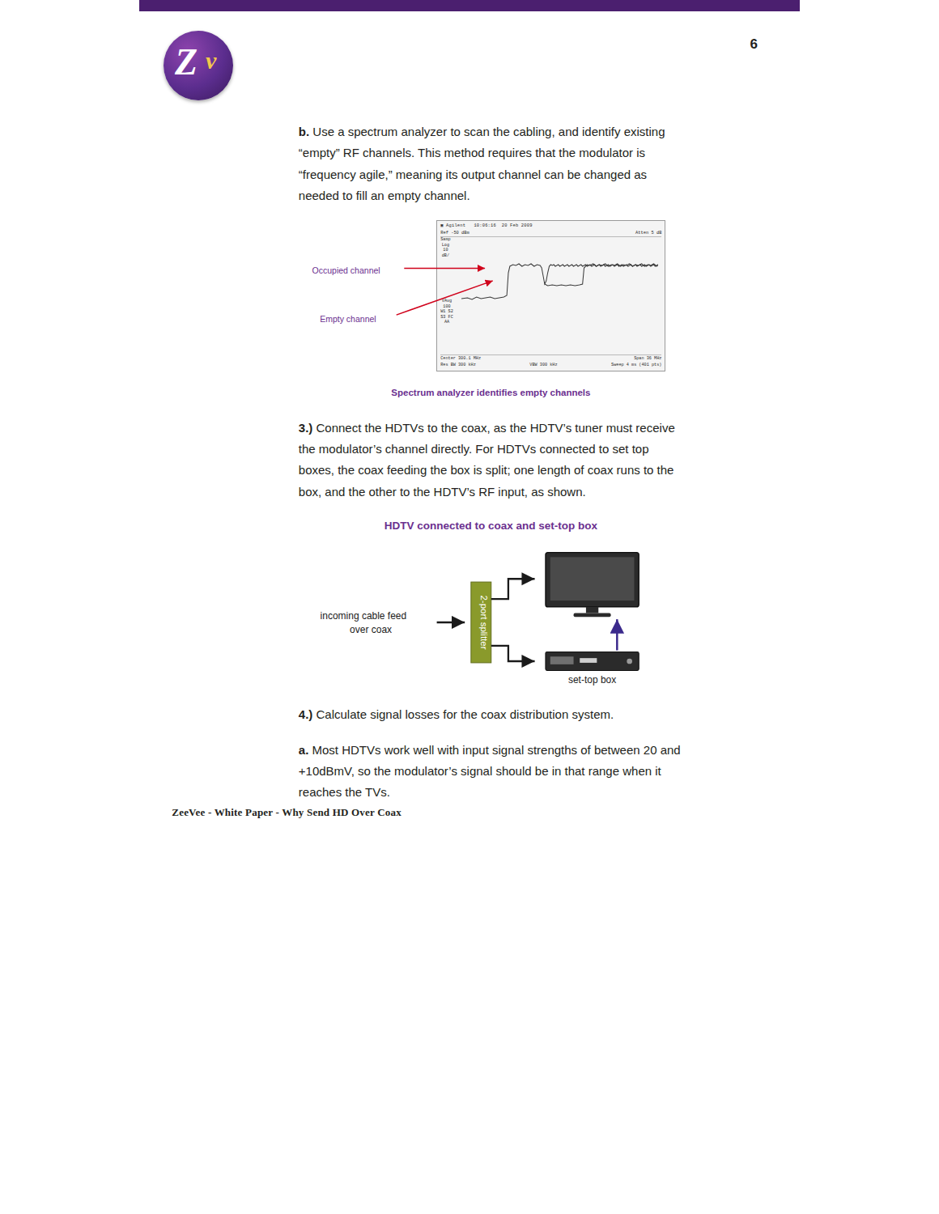Zv
6
b. Use a spectrum analyzer to scan the cabling, and identify existing “empty” RF channels. This method requires that the modulator is “frequency agile,” meaning its output channel can be changed as needed to fill an empty channel.
▣ Agilent 10:06:16 20 Feb 2009
Ref -50 dBm Atten 5 dB
Samp
Log
10
dB/
VAvg
100
W1 S2
S3 FC
AA
Center 300.1 MHz Span 36 MHz
Res BW 300 kHz VBW 300 kHz Sweep 4 ms (401 pts)
Occupied channel
Empty channel
Spectrum analyzer identifies empty channels
3.) Connect the HDTVs to the coax, as the HDTV’s tuner must receive the modulator’s channel directly. For HDTVs connected to set top boxes, the coax feeding the box is split; one length of coax runs to the box, and the other to the HDTV’s RF input, as shown.
HDTV connected to coax and set-top box
incoming cable feed over coax 2-port splitter set-top box
4.) Calculate signal losses for the coax distribution system.
a. Most HDTVs work well with input signal strengths of between 20 and +10dBmV, so the modulator’s signal should be in that range when it reaches the TVs.
ZeeVee - White Paper - Why Send HD Over Coax